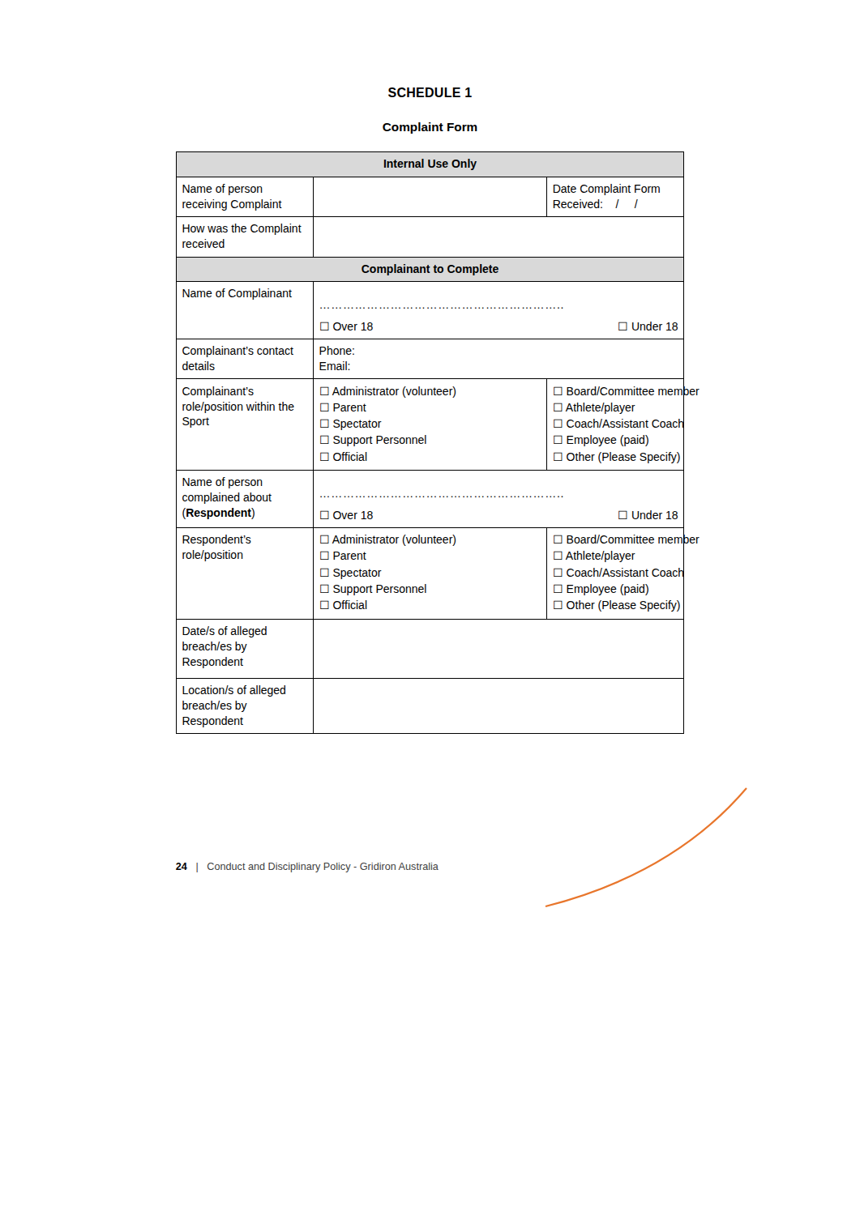SCHEDULE 1
Complaint Form
| Internal Use Only |
| --- |
| Name of person receiving Complaint | | Date Complaint Form Received: / / |
| How was the Complaint received | |
| Complainant to Complete |
| Name of Complainant | …………………………………………………….. ☐ Over 18 ☐ Under 18 |
| Complainant’s contact details | Phone: Email: |
| Complainant’s role/position within the Sport | ☐ Administrator (volunteer) ☐ Parent ☐ Spectator ☐ Support Personnel ☐ Official | ☐ Board/Committee member ☐ Athlete/player ☐ Coach/Assistant Coach ☐ Employee (paid) ☐ Other (Please Specify) |
| Name of person complained about ( Respondent ) | …………………………………………………….. ☐ Over 18 ☐ Under 18 |
| Respondent’s role/position | ☐ Administrator (volunteer) ☐ Parent ☐ Spectator ☐ Support Personnel ☐ Official | ☐ Board/Committee member ☐ Athlete/player ☐ Coach/Assistant Coach ☐ Employee (paid) ☐ Other (Please Specify) |
| Date/s of alleged breach/es by Respondent | |
| Location/s of alleged breach/es by Respondent | |
24 | Conduct and Disciplinary Policy - Gridiron Australia